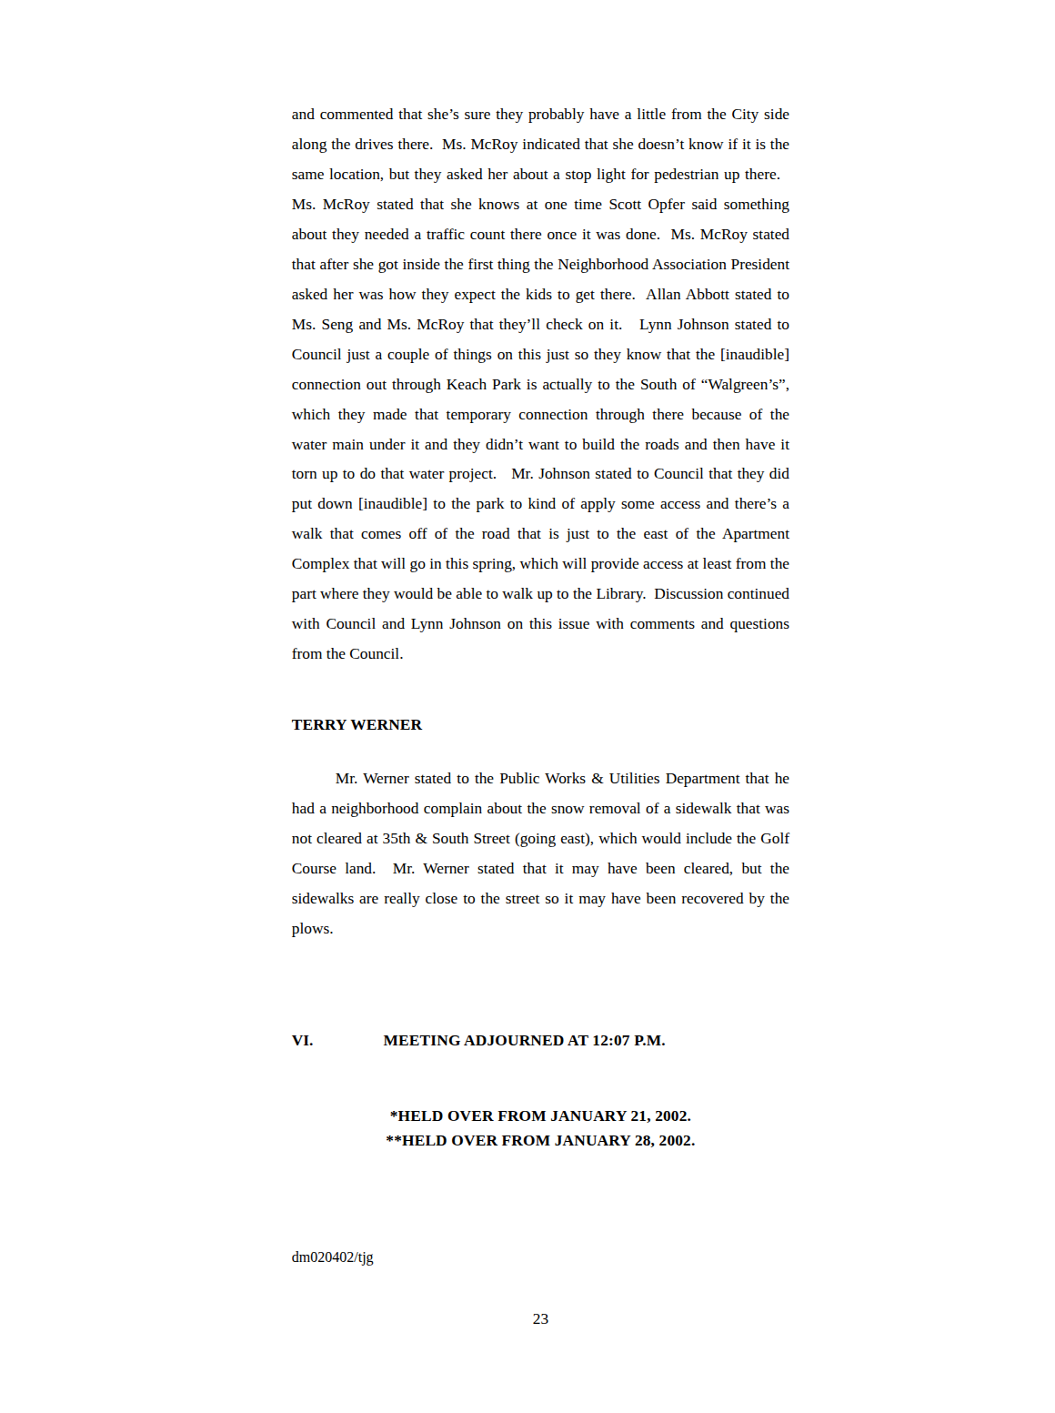and commented that she’s sure they probably have a little from the City side along the drives there. Ms. McRoy indicated that she doesn’t know if it is the same location, but they asked her about a stop light for pedestrian up there. Ms. McRoy stated that she knows at one time Scott Opfer said something about they needed a traffic count there once it was done. Ms. McRoy stated that after she got inside the first thing the Neighborhood Association President asked her was how they expect the kids to get there. Allan Abbott stated to Ms. Seng and Ms. McRoy that they’ll check on it. Lynn Johnson stated to Council just a couple of things on this just so they know that the [inaudible] connection out through Keach Park is actually to the South of “Walgreen’s”, which they made that temporary connection through there because of the water main under it and they didn’t want to build the roads and then have it torn up to do that water project. Mr. Johnson stated to Council that they did put down [inaudible] to the park to kind of apply some access and there’s a walk that comes off of the road that is just to the east of the Apartment Complex that will go in this spring, which will provide access at least from the part where they would be able to walk up to the Library. Discussion continued with Council and Lynn Johnson on this issue with comments and questions from the Council.
TERRY WERNER
Mr. Werner stated to the Public Works & Utilities Department that he had a neighborhood complain about the snow removal of a sidewalk that was not cleared at 35th & South Street (going east), which would include the Golf Course land. Mr. Werner stated that it may have been cleared, but the sidewalks are really close to the street so it may have been recovered by the plows.
VI. MEETING ADJOURNED AT 12:07 P.M.
*HELD OVER FROM JANUARY 21, 2002.
**HELD OVER FROM JANUARY 28, 2002.
dm020402/tjg
23